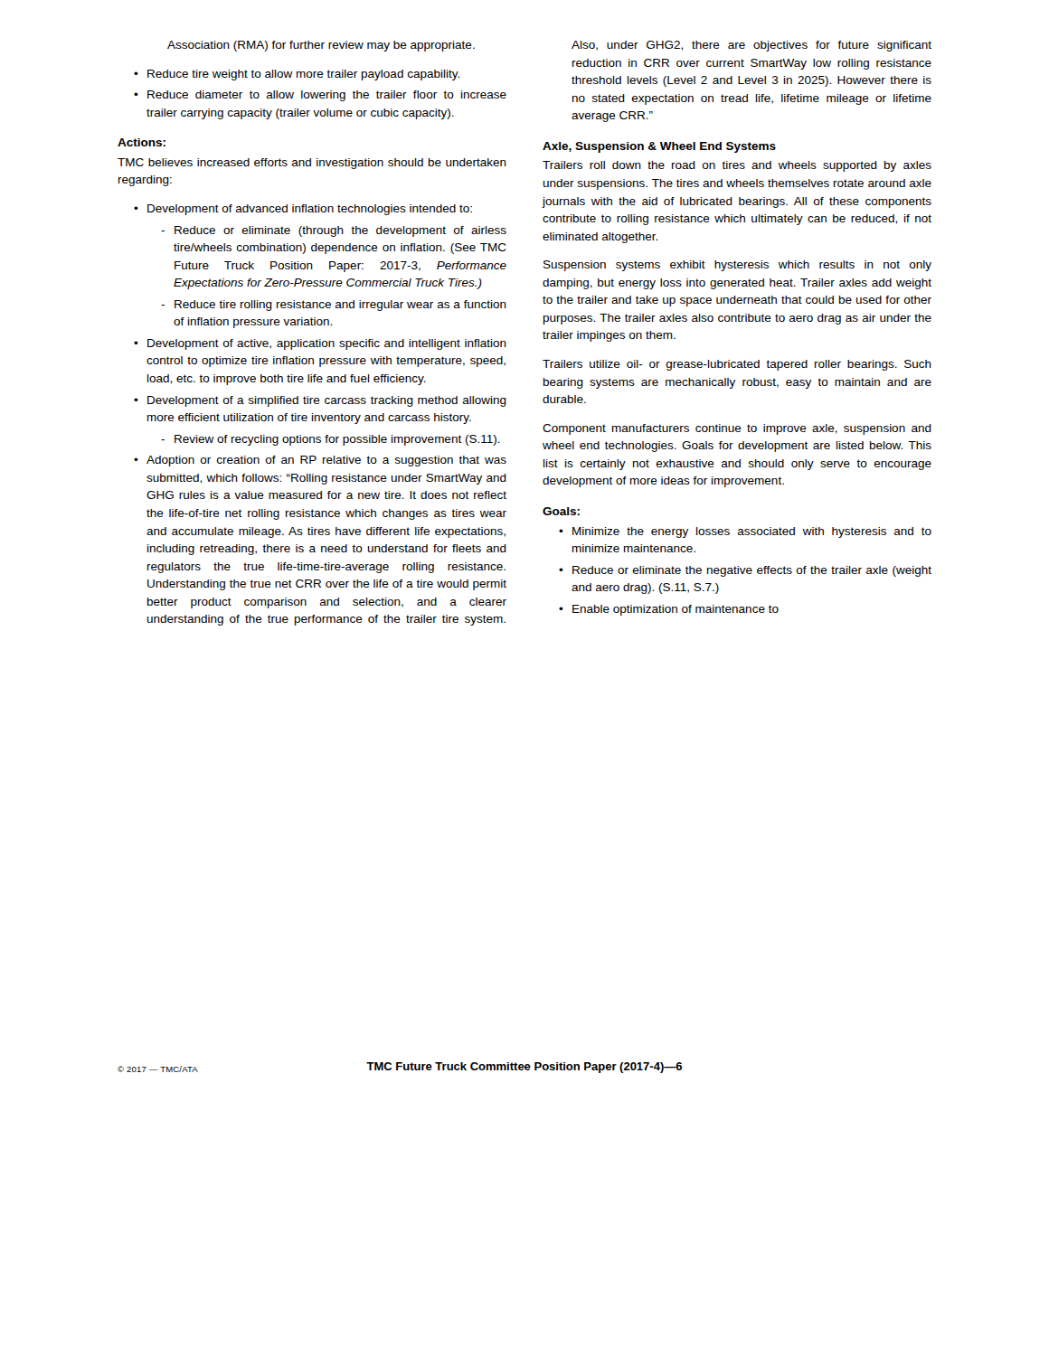Association (RMA) for further review may be appropriate.
Reduce tire weight to allow more trailer payload capability.
Reduce diameter to allow lowering the trailer floor to increase trailer carrying capacity (trailer volume or cubic capacity).
Actions:
TMC believes increased efforts and investigation should be undertaken regarding:
Development of advanced inflation technologies intended to:
Reduce or eliminate (through the development of airless tire/wheels combination) dependence on inflation. (See TMC Future Truck Position Paper: 2017-3, Performance Expectations for Zero-Pressure Commercial Truck Tires.)
Reduce tire rolling resistance and irregular wear as a function of inflation pressure variation.
Development of active, application specific and intelligent inflation control to optimize tire inflation pressure with temperature, speed, load, etc. to improve both tire life and fuel efficiency.
Development of a simplified tire carcass tracking method allowing more efficient utilization of tire inventory and carcass history.
Review of recycling options for possible improvement (S.11).
Adoption or creation of an RP relative to a suggestion that was submitted, which follows: “Rolling resistance under SmartWay and GHG rules is a value measured for a new tire. It does not reflect the life-of-tire net rolling resistance which changes as tires wear and accumulate mileage. As tires have different life expectations, including retreading, there is a need to understand for fleets and regulators the true life-time-tire-average rolling resistance. Understanding the true net CRR over the life of a tire would permit better product comparison and selection, and a clearer understanding of the true performance of the trailer tire system. Also, under GHG2, there are objectives for future significant reduction in CRR over current SmartWay low rolling resistance threshold levels (Level 2 and Level 3 in 2025). However there is no stated expectation on tread life, lifetime mileage or lifetime average CRR.”
Axle, Suspension & Wheel End Systems
Trailers roll down the road on tires and wheels supported by axles under suspensions. The tires and wheels themselves rotate around axle journals with the aid of lubricated bearings. All of these components contribute to rolling resistance which ultimately can be reduced, if not eliminated altogether.
Suspension systems exhibit hysteresis which results in not only damping, but energy loss into generated heat. Trailer axles add weight to the trailer and take up space underneath that could be used for other purposes. The trailer axles also contribute to aero drag as air under the trailer impinges on them.
Trailers utilize oil- or grease-lubricated tapered roller bearings. Such bearing systems are mechanically robust, easy to maintain and are durable.
Component manufacturers continue to improve axle, suspension and wheel end technologies. Goals for development are listed below. This list is certainly not exhaustive and should only serve to encourage development of more ideas for improvement.
Goals:
Minimize the energy losses associated with hysteresis and to minimize maintenance.
Reduce or eliminate the negative effects of the trailer axle (weight and aero drag). (S.11, S.7.)
Enable optimization of maintenance to
© 2017 — TMC/ATA
TMC Future Truck Committee Position Paper (2017-4)—6